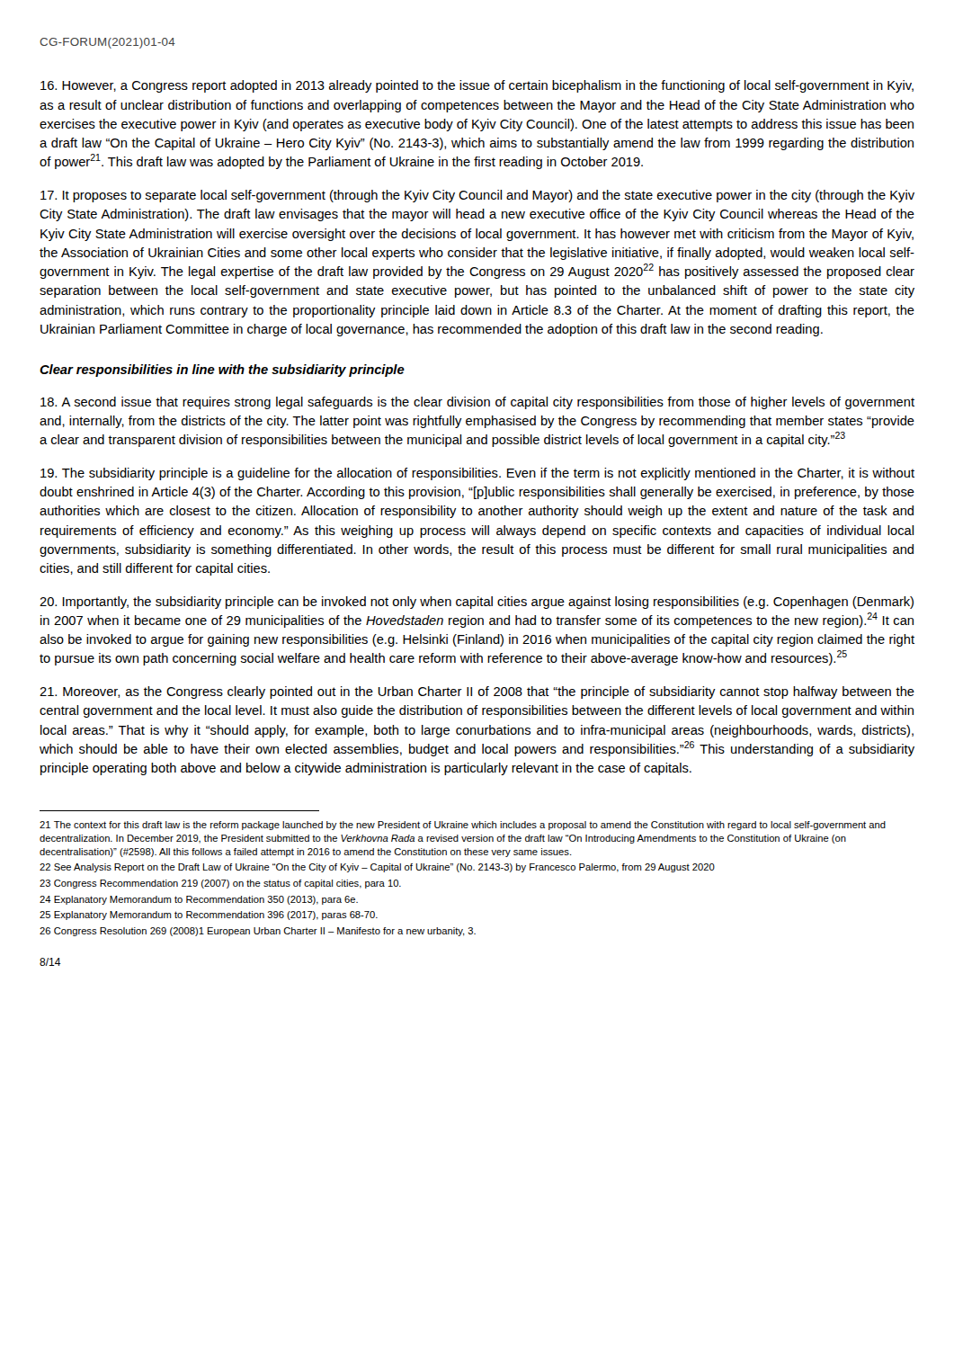CG-FORUM(2021)01-04
16. However, a Congress report adopted in 2013 already pointed to the issue of certain bicephalism in the functioning of local self-government in Kyiv, as a result of unclear distribution of functions and overlapping of competences between the Mayor and the Head of the City State Administration who exercises the executive power in Kyiv (and operates as executive body of Kyiv City Council). One of the latest attempts to address this issue has been a draft law “On the Capital of Ukraine – Hero City Kyiv” (No. 2143-3), which aims to substantially amend the law from 1999 regarding the distribution of power21. This draft law was adopted by the Parliament of Ukraine in the first reading in October 2019.
17. It proposes to separate local self-government (through the Kyiv City Council and Mayor) and the state executive power in the city (through the Kyiv City State Administration). The draft law envisages that the mayor will head a new executive office of the Kyiv City Council whereas the Head of the Kyiv City State Administration will exercise oversight over the decisions of local government. It has however met with criticism from the Mayor of Kyiv, the Association of Ukrainian Cities and some other local experts who consider that the legislative initiative, if finally adopted, would weaken local self-government in Kyiv. The legal expertise of the draft law provided by the Congress on 29 August 202022 has positively assessed the proposed clear separation between the local self-government and state executive power, but has pointed to the unbalanced shift of power to the state city administration, which runs contrary to the proportionality principle laid down in Article 8.3 of the Charter. At the moment of drafting this report, the Ukrainian Parliament Committee in charge of local governance, has recommended the adoption of this draft law in the second reading.
Clear responsibilities in line with the subsidiarity principle
18. A second issue that requires strong legal safeguards is the clear division of capital city responsibilities from those of higher levels of government and, internally, from the districts of the city. The latter point was rightfully emphasised by the Congress by recommending that member states “provide a clear and transparent division of responsibilities between the municipal and possible district levels of local government in a capital city.”23
19. The subsidiarity principle is a guideline for the allocation of responsibilities. Even if the term is not explicitly mentioned in the Charter, it is without doubt enshrined in Article 4(3) of the Charter. According to this provision, “[p]ublic responsibilities shall generally be exercised, in preference, by those authorities which are closest to the citizen. Allocation of responsibility to another authority should weigh up the extent and nature of the task and requirements of efficiency and economy.” As this weighing up process will always depend on specific contexts and capacities of individual local governments, subsidiarity is something differentiated. In other words, the result of this process must be different for small rural municipalities and cities, and still different for capital cities.
20. Importantly, the subsidiarity principle can be invoked not only when capital cities argue against losing responsibilities (e.g. Copenhagen (Denmark) in 2007 when it became one of 29 municipalities of the Hovedstaden region and had to transfer some of its competences to the new region).24 It can also be invoked to argue for gaining new responsibilities (e.g. Helsinki (Finland) in 2016 when municipalities of the capital city region claimed the right to pursue its own path concerning social welfare and health care reform with reference to their above-average know-how and resources).25
21. Moreover, as the Congress clearly pointed out in the Urban Charter II of 2008 that “the principle of subsidiarity cannot stop halfway between the central government and the local level. It must also guide the distribution of responsibilities between the different levels of local government and within local areas.” That is why it “should apply, for example, both to large conurbations and to infra-municipal areas (neighbourhoods, wards, districts), which should be able to have their own elected assemblies, budget and local powers and responsibilities.”26 This understanding of a subsidiarity principle operating both above and below a citywide administration is particularly relevant in the case of capitals.
21 The context for this draft law is the reform package launched by the new President of Ukraine which includes a proposal to amend the Constitution with regard to local self-government and decentralization. In December 2019, the President submitted to the Verkhovna Rada a revised version of the draft law “On Introducing Amendments to the Constitution of Ukraine (on decentralisation)” (#2598). All this follows a failed attempt in 2016 to amend the Constitution on these very same issues.
22 See Analysis Report on the Draft Law of Ukraine “On the City of Kyiv – Capital of Ukraine” (No. 2143-3) by Francesco Palermo, from 29 August 2020
23 Congress Recommendation 219 (2007) on the status of capital cities, para 10.
24 Explanatory Memorandum to Recommendation 350 (2013), para 6e.
25 Explanatory Memorandum to Recommendation 396 (2017), paras 68-70.
26 Congress Resolution 269 (2008)1 European Urban Charter II – Manifesto for a new urbanity, 3.
8/14